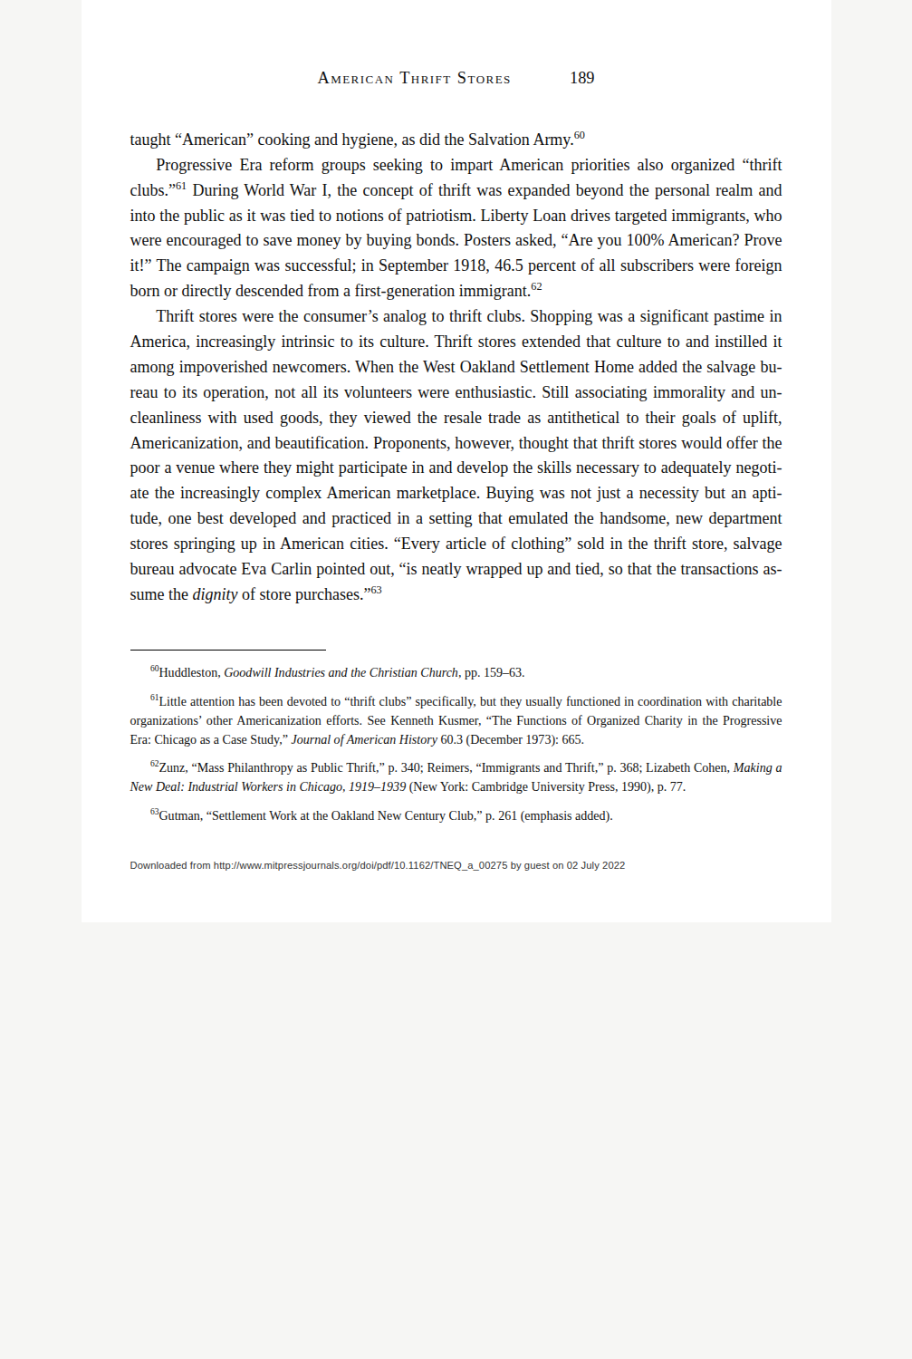American Thrift Stores 189
taught “American” cooking and hygiene, as did the Salvation Army.60
Progressive Era reform groups seeking to impart American priorities also organized “thrift clubs.”61 During World War I, the concept of thrift was expanded beyond the personal realm and into the public as it was tied to notions of patriotism. Liberty Loan drives targeted immigrants, who were encouraged to save money by buying bonds. Posters asked, “Are you 100% American? Prove it!” The campaign was successful; in September 1918, 46.5 percent of all subscribers were foreign born or directly descended from a first-generation immigrant.62
Thrift stores were the consumer’s analog to thrift clubs. Shopping was a significant pastime in America, increasingly intrinsic to its culture. Thrift stores extended that culture to and instilled it among impoverished newcomers. When the West Oakland Settlement Home added the salvage bureau to its operation, not all its volunteers were enthusiastic. Still associating immorality and uncleanliness with used goods, they viewed the resale trade as antithetical to their goals of uplift, Americanization, and beautification. Proponents, however, thought that thrift stores would offer the poor a venue where they might participate in and develop the skills necessary to adequately negotiate the increasingly complex American marketplace. Buying was not just a necessity but an aptitude, one best developed and practiced in a setting that emulated the handsome, new department stores springing up in American cities. “Every article of clothing” sold in the thrift store, salvage bureau advocate Eva Carlin pointed out, “is neatly wrapped up and tied, so that the transactions assume the dignity of store purchases.”63
60Huddleston, Goodwill Industries and the Christian Church, pp. 159–63.
61Little attention has been devoted to “thrift clubs” specifically, but they usually functioned in coordination with charitable organizations’ other Americanization efforts. See Kenneth Kusmer, “The Functions of Organized Charity in the Progressive Era: Chicago as a Case Study,” Journal of American History 60.3 (December 1973): 665.
62Zunz, “Mass Philanthropy as Public Thrift,” p. 340; Reimers, “Immigrants and Thrift,” p. 368; Lizabeth Cohen, Making a New Deal: Industrial Workers in Chicago, 1919–1939 (New York: Cambridge University Press, 1990), p. 77.
63Gutman, “Settlement Work at the Oakland New Century Club,” p. 261 (emphasis added).
Downloaded from http://www.mitpressjournals.org/doi/pdf/10.1162/TNEQ_a_00275 by guest on 02 July 2022